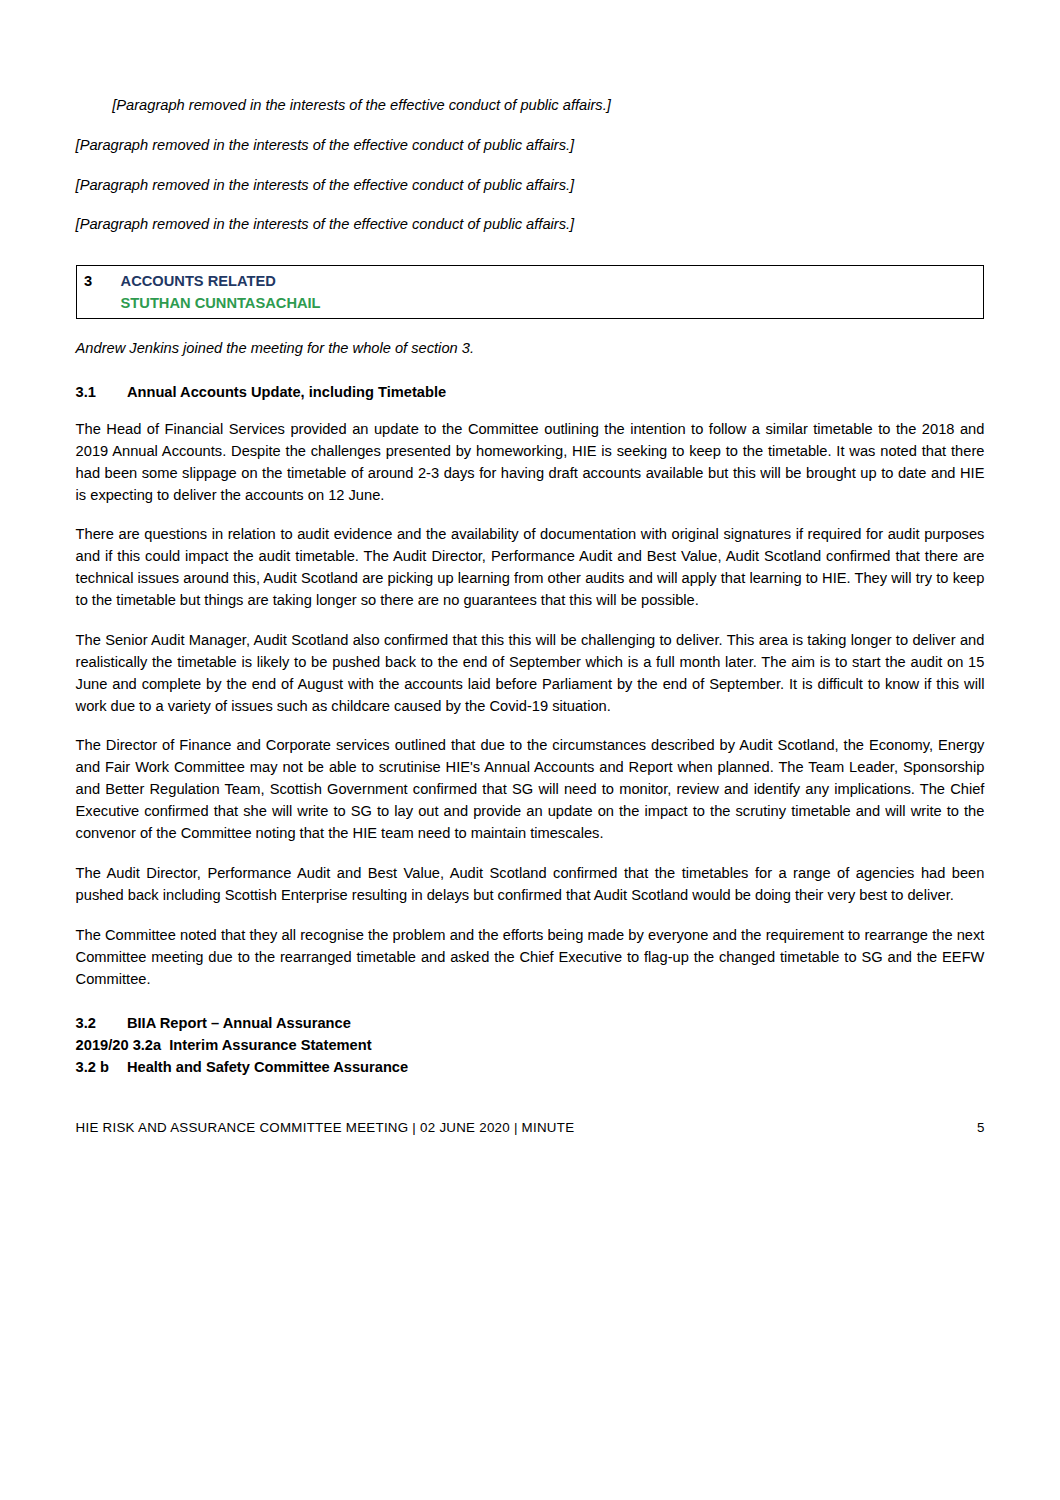[Paragraph removed in the interests of the effective conduct of public affairs.]
[Paragraph removed in the interests of the effective conduct of public affairs.]
[Paragraph removed in the interests of the effective conduct of public affairs.]
[Paragraph removed in the interests of the effective conduct of public affairs.]
3 ACCOUNTS RELATED
STUTHAN CUNNTASACHAIL
Andrew Jenkins joined the meeting for the whole of section 3.
3.1 Annual Accounts Update, including Timetable
The Head of Financial Services provided an update to the Committee outlining the intention to follow a similar timetable to the 2018 and 2019 Annual Accounts. Despite the challenges presented by homeworking, HIE is seeking to keep to the timetable. It was noted that there had been some slippage on the timetable of around 2-3 days for having draft accounts available but this will be brought up to date and HIE is expecting to deliver the accounts on 12 June.
There are questions in relation to audit evidence and the availability of documentation with original signatures if required for audit purposes and if this could impact the audit timetable. The Audit Director, Performance Audit and Best Value, Audit Scotland confirmed that there are technical issues around this, Audit Scotland are picking up learning from other audits and will apply that learning to HIE. They will try to keep to the timetable but things are taking longer so there are no guarantees that this will be possible.
The Senior Audit Manager, Audit Scotland also confirmed that this this will be challenging to deliver. This area is taking longer to deliver and realistically the timetable is likely to be pushed back to the end of September which is a full month later. The aim is to start the audit on 15 June and complete by the end of August with the accounts laid before Parliament by the end of September. It is difficult to know if this will work due to a variety of issues such as childcare caused by the Covid-19 situation.
The Director of Finance and Corporate services outlined that due to the circumstances described by Audit Scotland, the Economy, Energy and Fair Work Committee may not be able to scrutinise HIE's Annual Accounts and Report when planned. The Team Leader, Sponsorship and Better Regulation Team, Scottish Government confirmed that SG will need to monitor, review and identify any implications. The Chief Executive confirmed that she will write to SG to lay out and provide an update on the impact to the scrutiny timetable and will write to the convenor of the Committee noting that the HIE team need to maintain timescales.
The Audit Director, Performance Audit and Best Value, Audit Scotland confirmed that the timetables for a range of agencies had been pushed back including Scottish Enterprise resulting in delays but confirmed that Audit Scotland would be doing their very best to deliver.
The Committee noted that they all recognise the problem and the efforts being made by everyone and the requirement to rearrange the next Committee meeting due to the rearranged timetable and asked the Chief Executive to flag-up the changed timetable to SG and the EEFW Committee.
3.2 BIIA Report – Annual Assurance
2019/20 3.2a Interim Assurance Statement
3.2 b Health and Safety Committee Assurance
HIE RISK AND ASSURANCE COMMITTEE MEETING | 02 JUNE 2020 | MINUTE 5